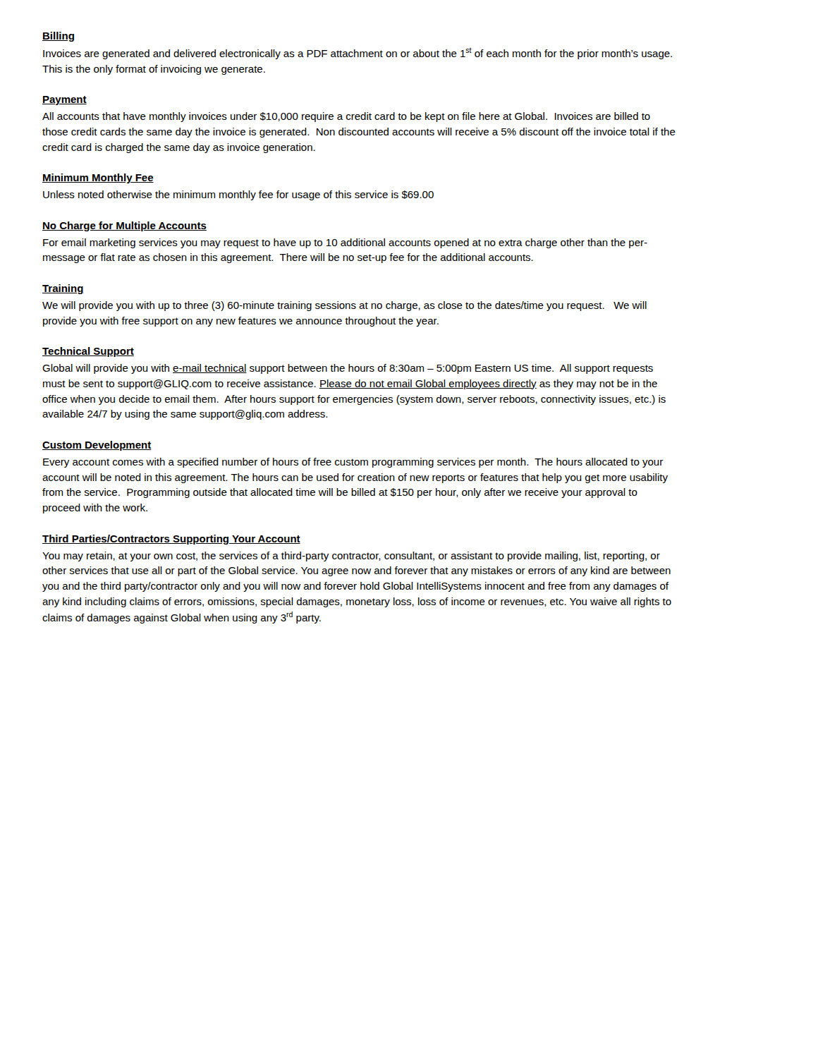Billing
Invoices are generated and delivered electronically as a PDF attachment on or about the 1st of each month for the prior month’s usage. This is the only format of invoicing we generate.
Payment
All accounts that have monthly invoices under $10,000 require a credit card to be kept on file here at Global. Invoices are billed to those credit cards the same day the invoice is generated. Non discounted accounts will receive a 5% discount off the invoice total if the credit card is charged the same day as invoice generation.
Minimum Monthly Fee
Unless noted otherwise the minimum monthly fee for usage of this service is $69.00
No Charge for Multiple Accounts
For email marketing services you may request to have up to 10 additional accounts opened at no extra charge other than the per-message or flat rate as chosen in this agreement. There will be no set-up fee for the additional accounts.
Training
We will provide you with up to three (3) 60-minute training sessions at no charge, as close to the dates/time you request. We will provide you with free support on any new features we announce throughout the year.
Technical Support
Global will provide you with e-mail technical support between the hours of 8:30am – 5:00pm Eastern US time. All support requests must be sent to support@GLIQ.com to receive assistance. Please do not email Global employees directly as they may not be in the office when you decide to email them. After hours support for emergencies (system down, server reboots, connectivity issues, etc.) is available 24/7 by using the same support@gliq.com address.
Custom Development
Every account comes with a specified number of hours of free custom programming services per month. The hours allocated to your account will be noted in this agreement. The hours can be used for creation of new reports or features that help you get more usability from the service. Programming outside that allocated time will be billed at $150 per hour, only after we receive your approval to proceed with the work.
Third Parties/Contractors Supporting Your Account
You may retain, at your own cost, the services of a third-party contractor, consultant, or assistant to provide mailing, list, reporting, or other services that use all or part of the Global service. You agree now and forever that any mistakes or errors of any kind are between you and the third party/contractor only and you will now and forever hold Global IntelliSystems innocent and free from any damages of any kind including claims of errors, omissions, special damages, monetary loss, loss of income or revenues, etc. You waive all rights to claims of damages against Global when using any 3rd party.